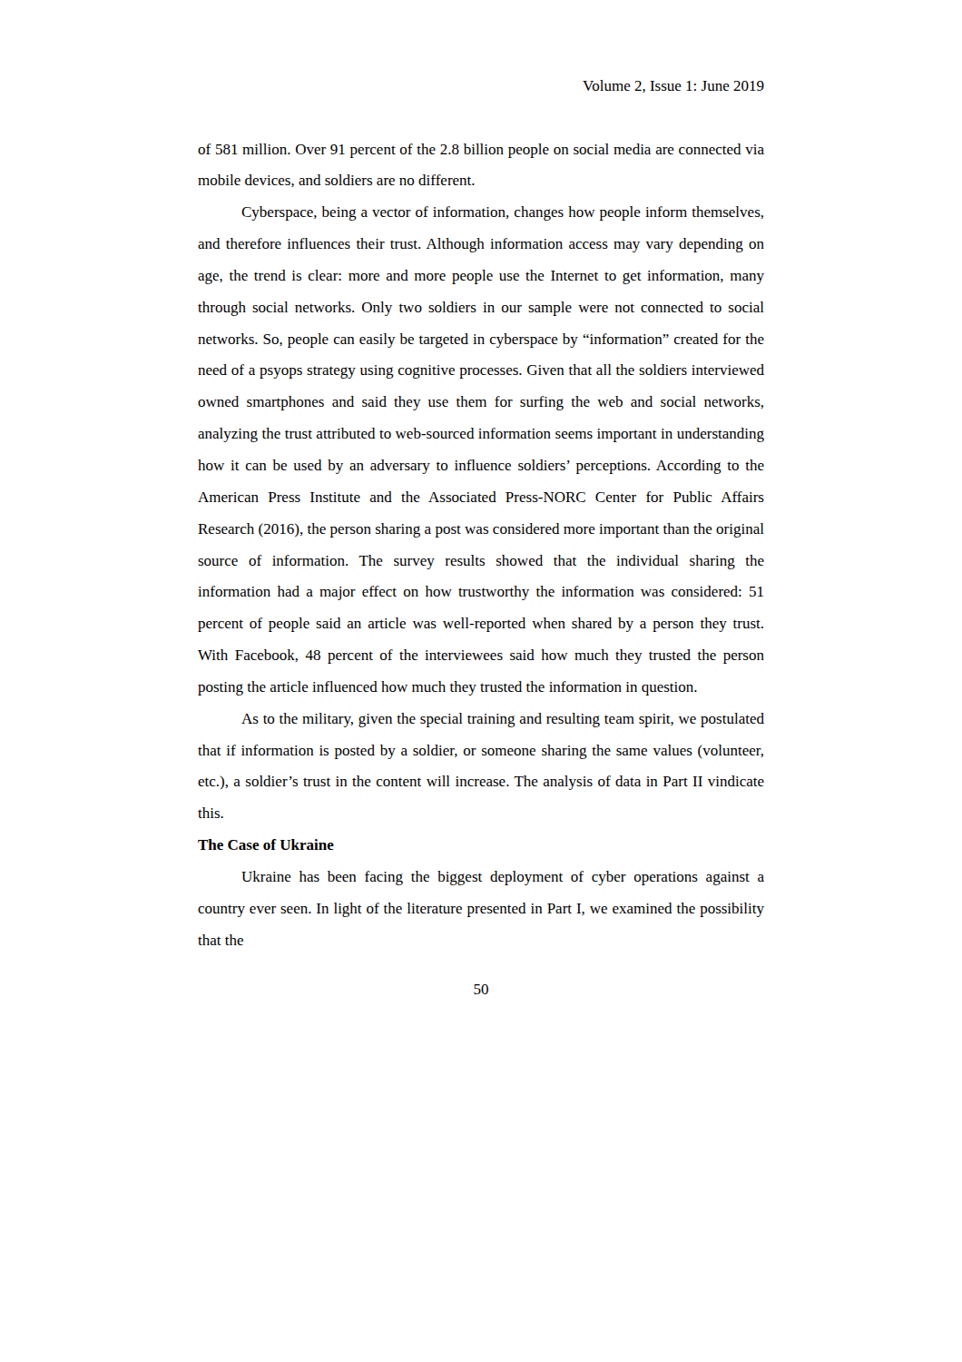Volume 2, Issue 1: June 2019
of 581 million. Over 91 percent of the 2.8 billion people on social media are connected via mobile devices, and soldiers are no different.
Cyberspace, being a vector of information, changes how people inform themselves, and therefore influences their trust. Although information access may vary depending on age, the trend is clear: more and more people use the Internet to get information, many through social networks. Only two soldiers in our sample were not connected to social networks. So, people can easily be targeted in cyberspace by “information” created for the need of a psyops strategy using cognitive processes. Given that all the soldiers interviewed owned smartphones and said they use them for surfing the web and social networks, analyzing the trust attributed to web-sourced information seems important in understanding how it can be used by an adversary to influence soldiers’ perceptions. According to the American Press Institute and the Associated Press-NORC Center for Public Affairs Research (2016), the person sharing a post was considered more important than the original source of information. The survey results showed that the individual sharing the information had a major effect on how trustworthy the information was considered: 51 percent of people said an article was well-reported when shared by a person they trust. With Facebook, 48 percent of the interviewees said how much they trusted the person posting the article influenced how much they trusted the information in question.
As to the military, given the special training and resulting team spirit, we postulated that if information is posted by a soldier, or someone sharing the same values (volunteer, etc.), a soldier’s trust in the content will increase. The analysis of data in Part II vindicate this.
The Case of Ukraine
Ukraine has been facing the biggest deployment of cyber operations against a country ever seen. In light of the literature presented in Part I, we examined the possibility that the
50